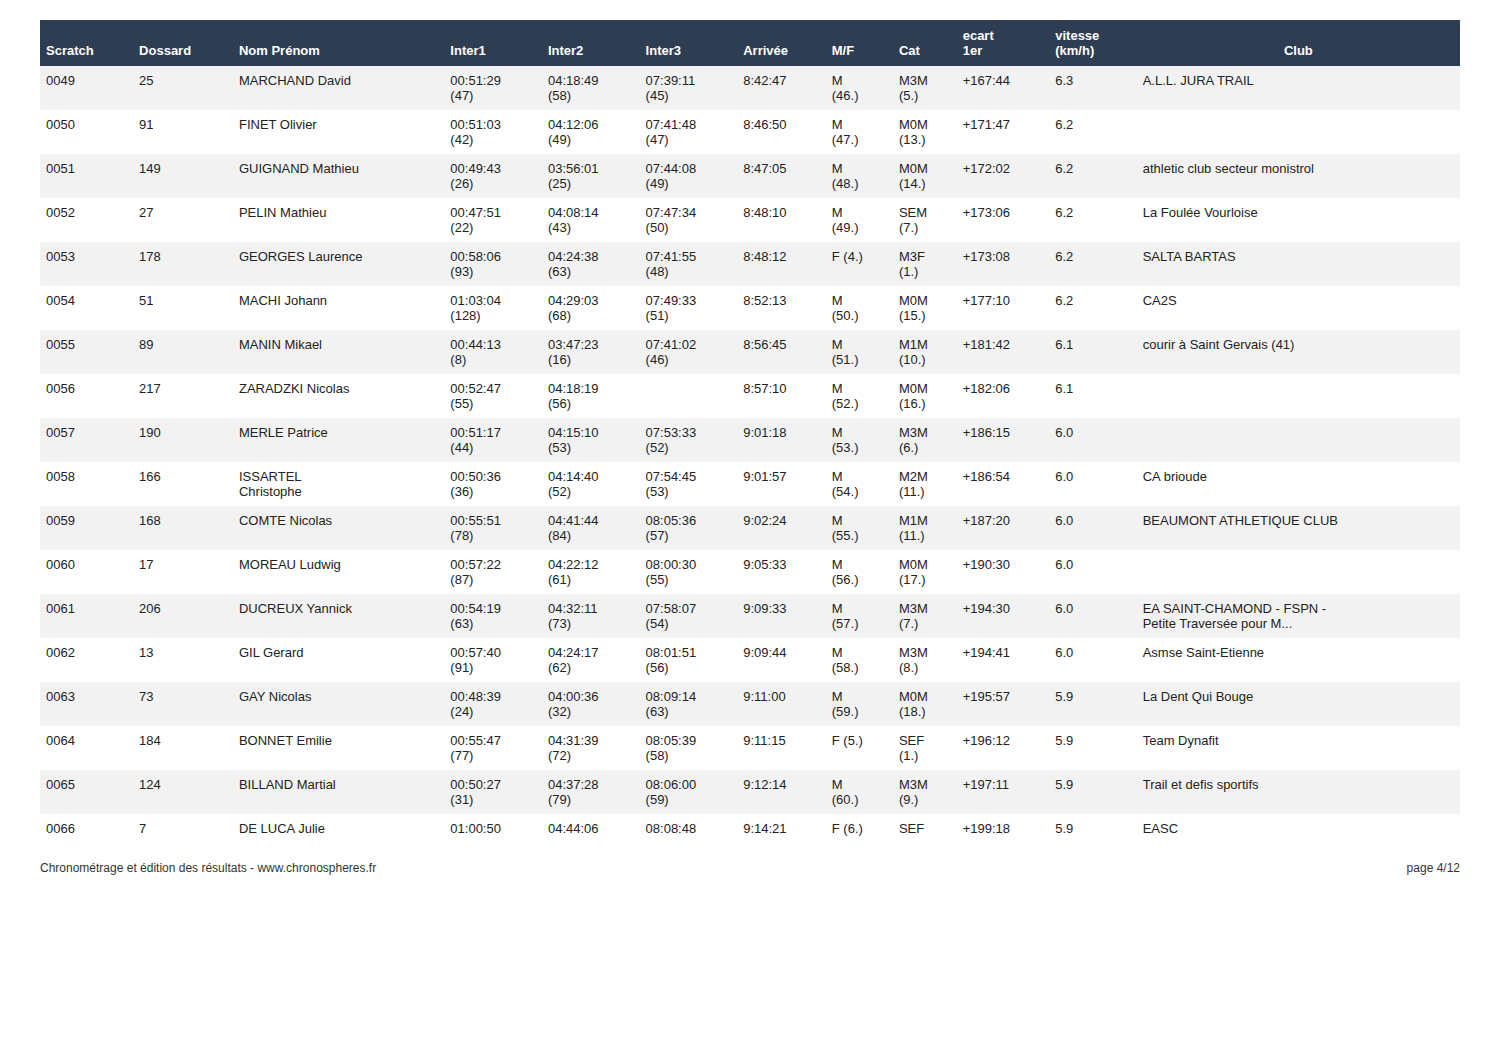| Scratch | Dossard | Nom Prénom | Inter1 | Inter2 | Inter3 | Arrivée | M/F | Cat | ecart 1er | vitesse (km/h) | Club |
| --- | --- | --- | --- | --- | --- | --- | --- | --- | --- | --- | --- |
| 0049 | 25 | MARCHAND David | 00:51:29 (47) | 04:18:49 (58) | 07:39:11 (45) | 8:42:47 | M (46.) | M3M (5.) | +167:44 | 6.3 | A.L.L. JURA TRAIL |
| 0050 | 91 | FINET Olivier | 00:51:03 (42) | 04:12:06 (49) | 07:41:48 (47) | 8:46:50 | M (47.) | M0M (13.) | +171:47 | 6.2 | |
| 0051 | 149 | GUIGNAND Mathieu | 00:49:43 (26) | 03:56:01 (25) | 07:44:08 (49) | 8:47:05 | M (48.) | M0M (14.) | +172:02 | 6.2 | athletic club secteur monistrol |
| 0052 | 27 | PELIN Mathieu | 00:47:51 (22) | 04:08:14 (43) | 07:47:34 (50) | 8:48:10 | M (49.) | SEM (7.) | +173:06 | 6.2 | La Foulée Vourloise |
| 0053 | 178 | GEORGES Laurence | 00:58:06 (93) | 04:24:38 (63) | 07:41:55 (48) | 8:48:12 | F (4.) | M3F (1.) | +173:08 | 6.2 | SALTA BARTAS |
| 0054 | 51 | MACHI Johann | 01:03:04 (128) | 04:29:03 (68) | 07:49:33 (51) | 8:52:13 | M (50.) | M0M (15.) | +177:10 | 6.2 | CA2S |
| 0055 | 89 | MANIN Mikael | 00:44:13 (8) | 03:47:23 (16) | 07:41:02 (46) | 8:56:45 | M (51.) | M1M (10.) | +181:42 | 6.1 | courir à Saint Gervais (41) |
| 0056 | 217 | ZARADZKI Nicolas | 00:52:47 (55) | 04:18:19 (56) | | 8:57:10 | M (52.) | M0M (16.) | +182:06 | 6.1 | |
| 0057 | 190 | MERLE Patrice | 00:51:17 (44) | 04:15:10 (53) | 07:53:33 (52) | 9:01:18 | M (53.) | M3M (6.) | +186:15 | 6.0 | |
| 0058 | 166 | ISSARTEL Christophe | 00:50:36 (36) | 04:14:40 (52) | 07:54:45 (53) | 9:01:57 | M (54.) | M2M (11.) | +186:54 | 6.0 | CA brioude |
| 0059 | 168 | COMTE Nicolas | 00:55:51 (78) | 04:41:44 (84) | 08:05:36 (57) | 9:02:24 | M (55.) | M1M (11.) | +187:20 | 6.0 | BEAUMONT ATHLETIQUE CLUB |
| 0060 | 17 | MOREAU Ludwig | 00:57:22 (87) | 04:22:12 (61) | 08:00:30 (55) | 9:05:33 | M (56.) | M0M (17.) | +190:30 | 6.0 | |
| 0061 | 206 | DUCREUX Yannick | 00:54:19 (63) | 04:32:11 (73) | 07:58:07 (54) | 9:09:33 | M (57.) | M3M (7.) | +194:30 | 6.0 | EA SAINT-CHAMOND - FSPN - Petite Traversée pour M... |
| 0062 | 13 | GIL Gerard | 00:57:40 (91) | 04:24:17 (62) | 08:01:51 (56) | 9:09:44 | M (58.) | M3M (8.) | +194:41 | 6.0 | Asmse Saint-Etienne |
| 0063 | 73 | GAY Nicolas | 00:48:39 (24) | 04:00:36 (32) | 08:09:14 (63) | 9:11:00 | M (59.) | M0M (18.) | +195:57 | 5.9 | La Dent Qui Bouge |
| 0064 | 184 | BONNET Emilie | 00:55:47 (77) | 04:31:39 (72) | 08:05:39 (58) | 9:11:15 | F (5.) | SEF (1.) | +196:12 | 5.9 | Team Dynafit |
| 0065 | 124 | BILLAND Martial | 00:50:27 (31) | 04:37:28 (79) | 08:06:00 (59) | 9:12:14 | M (60.) | M3M (9.) | +197:11 | 5.9 | Trail et defis sportifs |
| 0066 | 7 | DE LUCA Julie | 01:00:50 | 04:44:06 | 08:08:48 | 9:14:21 | F (6.) | SEF | +199:18 | 5.9 | EASC |
Chronométrage et édition des résultats - www.chronospheres.fr page 4/12